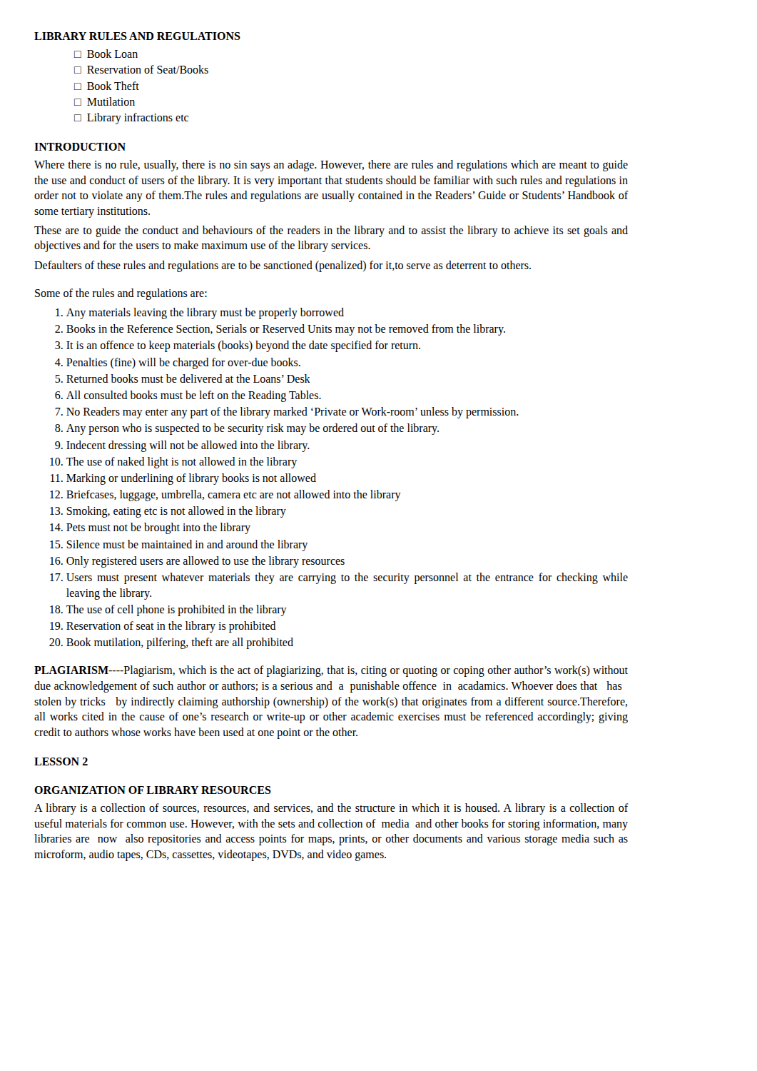Library Rules and Regulations
Book Loan
Reservation of Seat/Books
Book Theft
Mutilation
Library infractions etc
Introduction
Where there is no rule, usually, there is no sin says an adage. However, there are rules and regulations which are meant to guide the use and conduct of users of the library. It is very important that students should be familiar with such rules and regulations in order not to violate any of them.The rules and regulations are usually contained in the Readers’ Guide or Students’ Handbook of some tertiary institutions.
These are to guide the conduct and behaviours of the readers in the library and to assist the library to achieve its set goals and objectives and for the users to make maximum use of the library services.
Defaulters of these rules and regulations are to be sanctioned (penalized) for it,to serve as deterrent to others.
Some of the rules and regulations are:
Any materials leaving the library must be properly borrowed
Books in the Reference Section, Serials or Reserved Units may not be removed from the library.
It is an offence to keep materials (books) beyond the date specified for return.
Penalties (fine) will be charged for over-due books.
Returned books must be delivered at the Loans’ Desk
All consulted books must be left on the Reading Tables.
No Readers may enter any part of the library marked ‘Private or Work-room’ unless by permission.
Any person who is suspected to be security risk may be ordered out of the library.
Indecent dressing will not be allowed into the library.
The use of naked light is not allowed in the library
Marking or underlining of library books is not allowed
Briefcases, luggage, umbrella, camera etc are not allowed into the library
Smoking, eating etc is not allowed in the library
Pets must not be brought into the library
Silence must be maintained in and around the library
Only registered users are allowed to use the library resources
Users must present whatever materials they are carrying to the security personnel at the entrance for checking while leaving the library.
The use of cell phone is prohibited in the library
Reservation of seat in the library is prohibited
Book mutilation, pilfering, theft are all prohibited
PLAGIARISM----Plagiarism, which is the act of plagiarizing, that is, citing or quoting or coping other author’s work(s) without due acknowledgement of such author or authors; is a serious and a punishable offence in acadamics. Whoever does that has stolen by tricks by indirectly claiming authorship (ownership) of the work(s) that originates from a different source.Therefore, all works cited in the cause of one’s research or write-up or other academic exercises must be referenced accordingly; giving credit to authors whose works have been used at one point or the other.
Lesson 2
Organization of Library Resources
A library is a collection of sources, resources, and services, and the structure in which it is housed. A library is a collection of useful materials for common use. However, with the sets and collection of media and other books for storing information, many libraries are now also repositories and access points for maps, prints, or other documents and various storage media such as microform, audio tapes, CDs, cassettes, videotapes, DVDs, and video games.